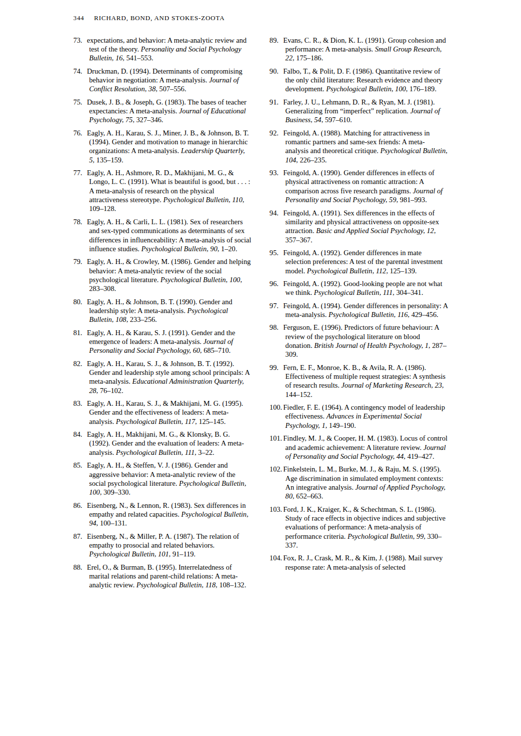344 RICHARD, BOND, AND STOKES-ZOOTA
73. expectations, and behavior: A meta-analytic review and test of the theory. Personality and Social Psychology Bulletin, 16, 541–553.
74. Druckman, D. (1994). Determinants of compromising behavior in negotiation: A meta-analysis. Journal of Conflict Resolution, 38, 507–556.
75. Dusek, J. B., & Joseph, G. (1983). The bases of teacher expectancies: A meta-analysis. Journal of Educational Psychology, 75, 327–346.
76. Eagly, A. H., Karau, S. J., Miner, J. B., & Johnson, B. T. (1994). Gender and motivation to manage in hierarchic organizations: A meta-analysis. Leadership Quarterly, 5, 135–159.
77. Eagly, A. H., Ashmore, R. D., Makhijani, M. G., & Longo, L. C. (1991). What is beautiful is good, but . . . : A meta-analysis of research on the physical attractiveness stereotype. Psychological Bulletin, 110, 109–128.
78. Eagly, A. H., & Carli, L. L. (1981). Sex of researchers and sex-typed communications as determinants of sex differences in influenceability: A meta-analysis of social influence studies. Psychological Bulletin, 90, 1–20.
79. Eagly, A. H., & Crowley, M. (1986). Gender and helping behavior: A meta-analytic review of the social psychological literature. Psychological Bulletin, 100, 283–308.
80. Eagly, A. H., & Johnson, B. T. (1990). Gender and leadership style: A meta-analysis. Psychological Bulletin, 108, 233–256.
81. Eagly, A. H., & Karau, S. J. (1991). Gender and the emergence of leaders: A meta-analysis. Journal of Personality and Social Psychology, 60, 685–710.
82. Eagly, A. H., Karau, S. J., & Johnson, B. T. (1992). Gender and leadership style among school principals: A meta-analysis. Educational Administration Quarterly, 28, 76–102.
83. Eagly, A. H., Karau, S. J., & Makhijani, M. G. (1995). Gender and the effectiveness of leaders: A meta-analysis. Psychological Bulletin, 117, 125–145.
84. Eagly, A. H., Makhijani, M. G., & Klonsky, B. G. (1992). Gender and the evaluation of leaders: A meta-analysis. Psychological Bulletin, 111, 3–22.
85. Eagly, A. H., & Steffen, V. J. (1986). Gender and aggressive behavior: A meta-analytic review of the social psychological literature. Psychological Bulletin, 100, 309–330.
86. Eisenberg, N., & Lennon, R. (1983). Sex differences in empathy and related capacities. Psychological Bulletin, 94, 100–131.
87. Eisenberg, N., & Miller, P. A. (1987). The relation of empathy to prosocial and related behaviors. Psychological Bulletin, 101, 91–119.
88. Erel, O., & Burman, B. (1995). Interrelatedness of marital relations and parent-child relations: A meta-analytic review. Psychological Bulletin, 118, 108–132.
89. Evans, C. R., & Dion, K. L. (1991). Group cohesion and performance: A meta-analysis. Small Group Research, 22, 175–186.
90. Falbo, T., & Polit, D. F. (1986). Quantitative review of the only child literature: Research evidence and theory development. Psychological Bulletin, 100, 176–189.
91. Farley, J. U., Lehmann, D. R., & Ryan, M. J. (1981). Generalizing from “imperfect” replication. Journal of Business, 54, 597–610.
92. Feingold, A. (1988). Matching for attractiveness in romantic partners and same-sex friends: A meta-analysis and theoretical critique. Psychological Bulletin, 104, 226–235.
93. Feingold, A. (1990). Gender differences in effects of physical attractiveness on romantic attraction: A comparison across five research paradigms. Journal of Personality and Social Psychology, 59, 981–993.
94. Feingold, A. (1991). Sex differences in the effects of similarity and physical attractiveness on opposite-sex attraction. Basic and Applied Social Psychology, 12, 357–367.
95. Feingold, A. (1992). Gender differences in mate selection preferences: A test of the parental investment model. Psychological Bulletin, 112, 125–139.
96. Feingold, A. (1992). Good-looking people are not what we think. Psychological Bulletin, 111, 304–341.
97. Feingold, A. (1994). Gender differences in personality: A meta-analysis. Psychological Bulletin, 116, 429–456.
98. Ferguson, E. (1996). Predictors of future behaviour: A review of the psychological literature on blood donation. British Journal of Health Psychology, 1, 287–309.
99. Fern, E. F., Monroe, K. B., & Avila, R. A. (1986). Effectiveness of multiple request strategies: A synthesis of research results. Journal of Marketing Research, 23, 144–152.
100. Fiedler, F. E. (1964). A contingency model of leadership effectiveness. Advances in Experimental Social Psychology, 1, 149–190.
101. Findley, M. J., & Cooper, H. M. (1983). Locus of control and academic achievement: A literature review. Journal of Personality and Social Psychology, 44, 419–427.
102. Finkelstein, L. M., Burke, M. J., & Raju, M. S. (1995). Age discrimination in simulated employment contexts: An integrative analysis. Journal of Applied Psychology, 80, 652–663.
103. Ford, J. K., Kraiger, K., & Schechtman, S. L. (1986). Study of race effects in objective indices and subjective evaluations of performance: A meta-analysis of performance criteria. Psychological Bulletin, 99, 330–337.
104. Fox, R. J., Crask, M. R., & Kim, J. (1988). Mail survey response rate: A meta-analysis of selected